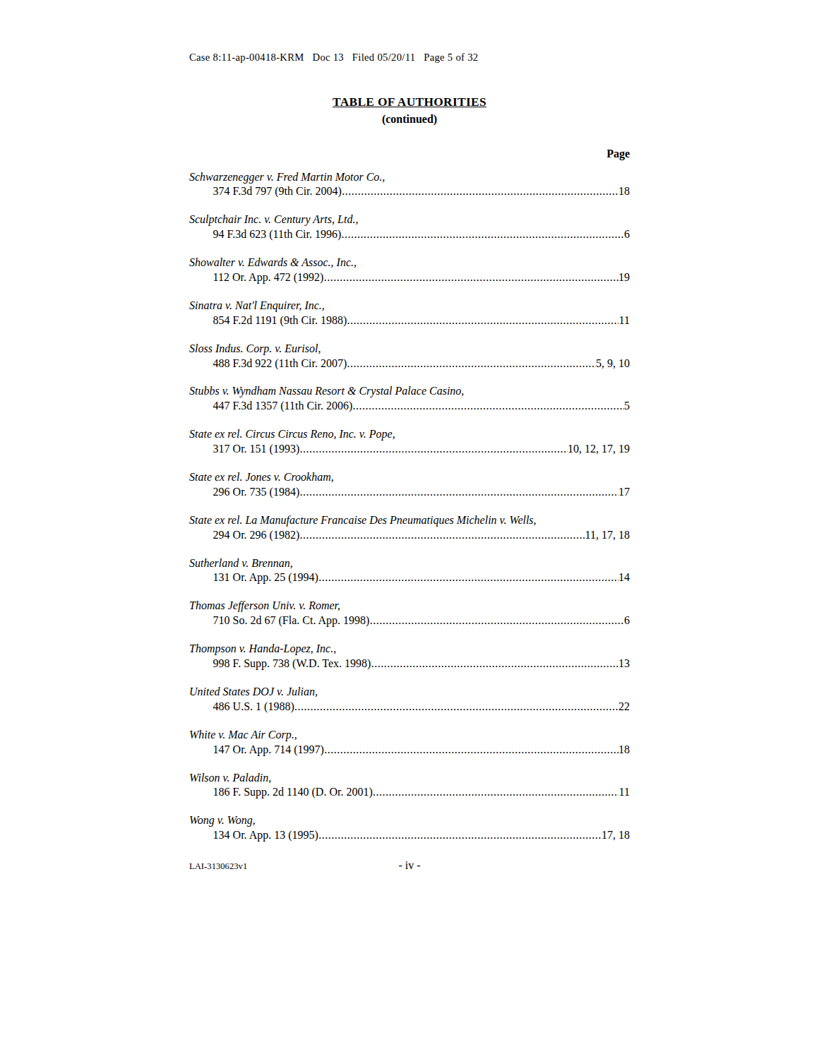Case 8:11-ap-00418-KRM Doc 13 Filed 05/20/11 Page 5 of 32
TABLE OF AUTHORITIES
(continued)
Page
Schwarzenegger v. Fred Martin Motor Co.,
374 F.3d 797 (9th Cir. 2004) .................................................................................................. 18
Sculptchair Inc. v. Century Arts, Ltd.,
94 F.3d 623 (11th Cir. 1996) .................................................................................................... 6
Showalter v. Edwards & Assoc., Inc.,
112 Or. App. 472 (1992) ......................................................................................................... 19
Sinatra v. Nat'l Enquirer, Inc.,
854 F.2d 1191 (9th Cir. 1988) ................................................................................................ 11
Sloss Indus. Corp. v. Eurisol,
488 F.3d 922 (11th Cir. 2007) ......................................................................................... 5, 9, 10
Stubbs v. Wyndham Nassau Resort & Crystal Palace Casino,
447 F.3d 1357 (11th Cir. 2006) .................................................................................................. 5
State ex rel. Circus Circus Reno, Inc. v. Pope,
317 Or. 151 (1993) ................................................................................................. 10, 12, 17, 19
State ex rel. Jones v. Crookham,
296 Or. 735 (1984) .............................................................................................................. 17
State ex rel. La Manufacture Francaise Des Pneumatiques Michelin v. Wells,
294 Or. 296 (1982) ..................................................................................................... 11, 17, 18
Sutherland v. Brennan,
131 Or. App. 25 (1994) .......................................................................................................... 14
Thomas Jefferson Univ. v. Romer,
710 So. 2d 67 (Fla. Ct. App. 1998) ............................................................................................. 6
Thompson v. Handa-Lopez, Inc.,
998 F. Supp. 738 (W.D. Tex. 1998) ....................................................................................... 13
United States DOJ v. Julian,
486 U.S. 1 (1988) ................................................................................................................. 22
White v. Mac Air Corp.,
147 Or. App. 714 (1997) ......................................................................................................... 18
Wilson v. Paladin,
186 F. Supp. 2d 1140 (D. Or. 2001) ....................................................................................... 11
Wong v. Wong,
134 Or. App. 13 (1995) .................................................................................................. 17, 18
LAI-3130623v1 - iv - LAI-3130623v1